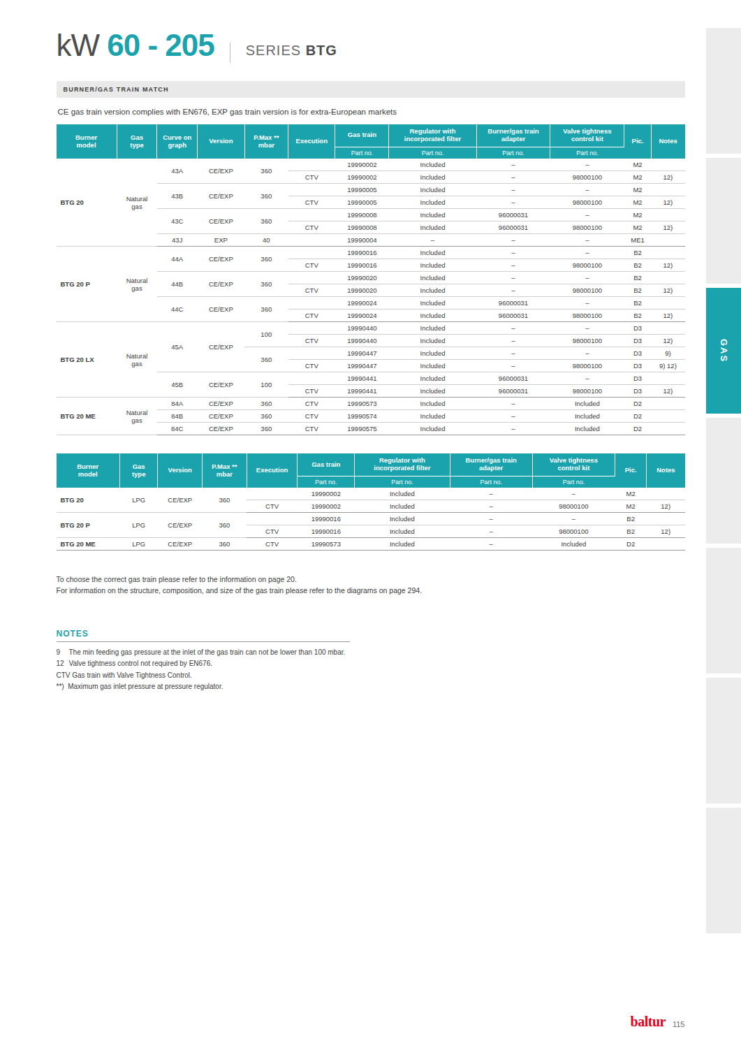GAS
kW 60 - 205
SERIES BTG
BURNER/GAS TRAIN MATCH
CE gas train version complies with EN676, EXP gas train version is for extra-European markets
| Burner model | Gas type | Curve on graph | Version | P.Max ** mbar | Execution | Gas train | Regulator with incorporated filter | Burner/gas train adapter | Valve tightness control kit | Pic. | Notes |
| --- | --- | --- | --- | --- | --- | --- | --- | --- | --- | --- | --- |
| Part no. | Part no. | Part no. | Part no. |
| BTG 20 | Natural gas | 43A | CE/EXP | 360 | | 19990002 | Included | – | – | M2 | |
| CTV | 19990002 | Included | – | 98000100 | M2 | 12) |
| 43B | CE/EXP | 360 | | 19990005 | Included | – | – | M2 | |
| CTV | 19990005 | Included | – | 98000100 | M2 | 12) |
| 43C | CE/EXP | 360 | | 19990008 | Included | 96000031 | – | M2 | |
| CTV | 19990008 | Included | 96000031 | 98000100 | M2 | 12) |
| 43J | EXP | 40 | | 19990004 | – | – | – | ME1 | |
| BTG 20 P | Natural gas | 44A | CE/EXP | 360 | | 19990016 | Included | – | – | B2 | |
| CTV | 19990016 | Included | – | 98000100 | B2 | 12) |
| 44B | CE/EXP | 360 | | 19990020 | Included | – | – | B2 | |
| CTV | 19990020 | Included | – | 98000100 | B2 | 12) |
| 44C | CE/EXP | 360 | | 19990024 | Included | 96000031 | – | B2 | |
| CTV | 19990024 | Included | 96000031 | 98000100 | B2 | 12) |
| BTG 20 LX | Natural gas | 45A | CE/EXP | 100 | | 19990440 | Included | – | – | D3 | |
| CTV | 19990440 | Included | – | 98000100 | D3 | 12) |
| 360 | | 19990447 | Included | – | – | D3 | 9) |
| CTV | 19990447 | Included | – | 98000100 | D3 | 9) 12) |
| 45B | CE/EXP | 100 | | 19990441 | Included | 96000031 | – | D3 | |
| CTV | 19990441 | Included | 96000031 | 98000100 | D3 | 12) |
| BTG 20 ME | Natural gas | 84A | CE/EXP | 360 | CTV | 19990573 | Included | – | Included | D2 | |
| 84B | CE/EXP | 360 | CTV | 19990574 | Included | – | Included | D2 | |
| 84C | CE/EXP | 360 | CTV | 19990575 | Included | – | Included | D2 | |
| Burner model | Gas type | Version | P.Max ** mbar | Execution | Gas train | Regulator with incorporated filter | Burner/gas train adapter | Valve tightness control kit | Pic. | Notes |
| --- | --- | --- | --- | --- | --- | --- | --- | --- | --- | --- |
| Part no. | Part no. | Part no. | Part no. |
| BTG 20 | LPG | CE/EXP | 360 | | 19990002 | Included | – | – | M2 | |
| CTV | 19990002 | Included | – | 98000100 | M2 | 12) |
| BTG 20 P | LPG | CE/EXP | 360 | | 19990016 | Included | – | – | B2 | |
| CTV | 19990016 | Included | – | 98000100 | B2 | 12) |
| BTG 20 ME | LPG | CE/EXP | 360 | CTV | 19990573 | Included | – | Included | D2 | |
To choose the correct gas train please refer to the information on page 20.
For information on the structure, composition, and size of the gas train please refer to the diagrams on page 294.
NOTES
9 The min feeding gas pressure at the inlet of the gas train can not be lower than 100 mbar.
12 Valve tightness control not required by EN676.
CTV Gas train with Valve Tightness Control.
**) Maximum gas inlet pressure at pressure regulator.
baltur
115